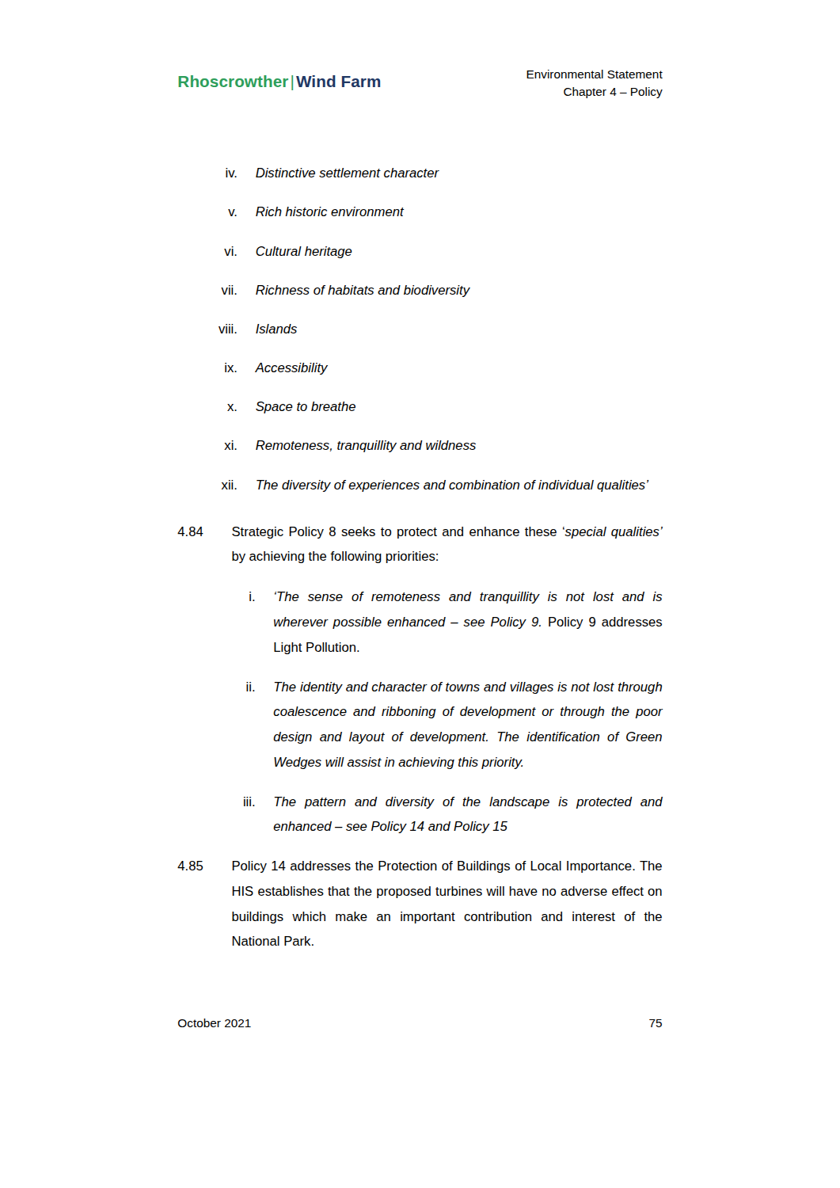Rhoscrowther|Wind Farm
Environmental Statement
Chapter 4 – Policy
iv. Distinctive settlement character
v. Rich historic environment
vi. Cultural heritage
vii. Richness of habitats and biodiversity
viii. Islands
ix. Accessibility
x. Space to breathe
xi. Remoteness, tranquillity and wildness
xii. The diversity of experiences and combination of individual qualities’
4.84
Strategic Policy 8 seeks to protect and enhance these ‘special qualities’ by achieving the following priorities:
i. ‘The sense of remoteness and tranquillity is not lost and is wherever possible enhanced – see Policy 9. Policy 9 addresses Light Pollution.
ii. The identity and character of towns and villages is not lost through coalescence and ribboning of development or through the poor design and layout of development. The identification of Green Wedges will assist in achieving this priority.
iii. The pattern and diversity of the landscape is protected and enhanced – see Policy 14 and Policy 15
4.85
Policy 14 addresses the Protection of Buildings of Local Importance. The HIS establishes that the proposed turbines will have no adverse effect on buildings which make an important contribution and interest of the National Park.
October 2021
75